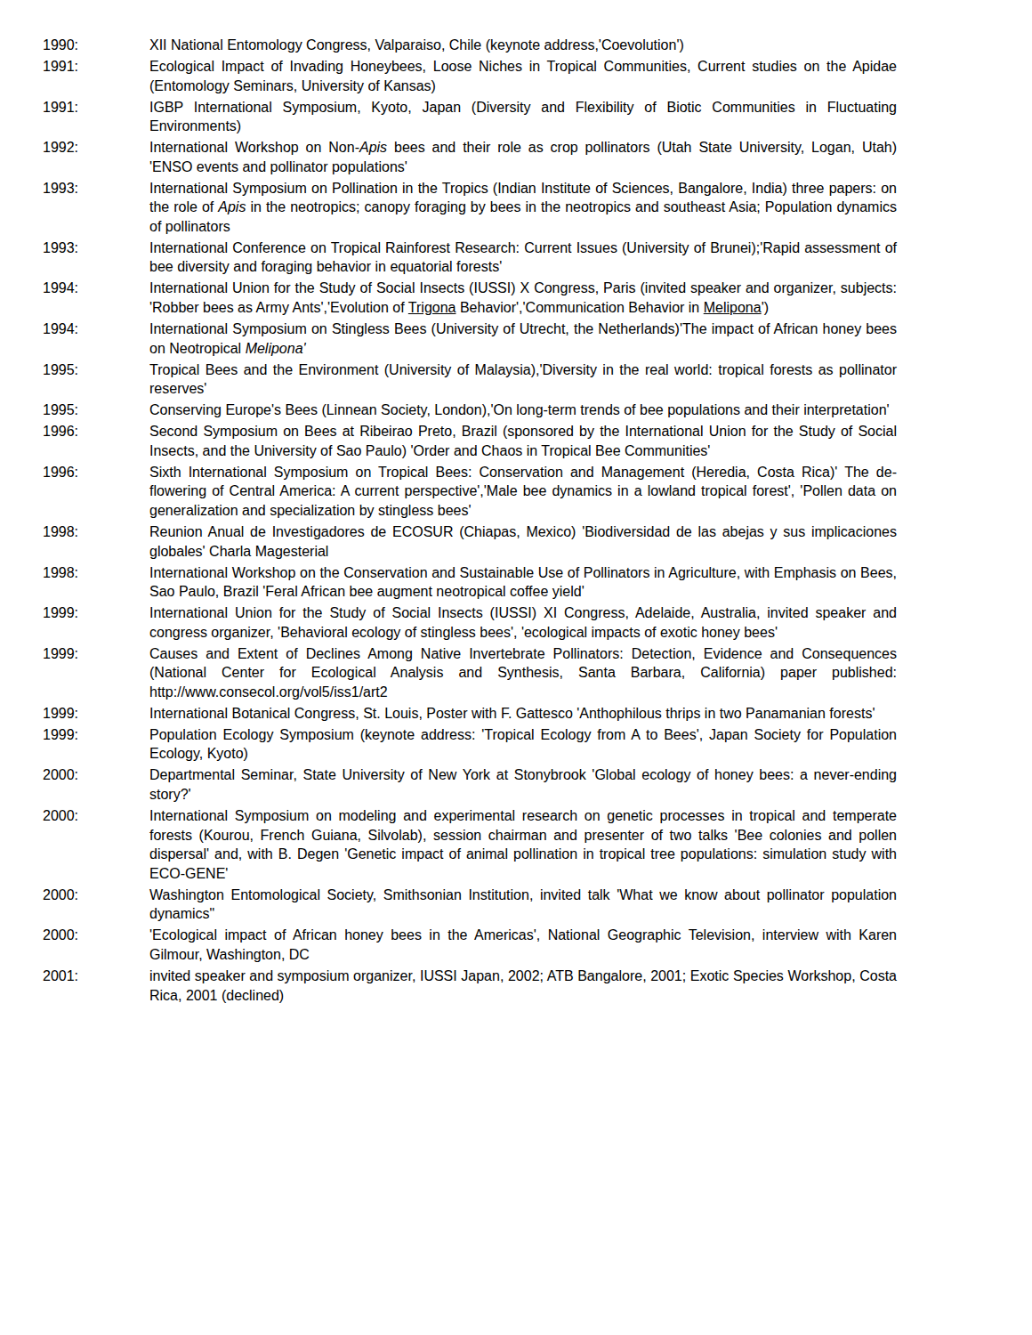1990:
XII National Entomology Congress, Valparaiso, Chile (keynote address,'Coevolution')
1991:
Ecological Impact of Invading Honeybees, Loose Niches in Tropical Communities, Current studies on the Apidae (Entomology Seminars, University of Kansas)
1991:
IGBP International Symposium, Kyoto, Japan (Diversity and Flexibility of Biotic Communities in Fluctuating Environments)
1992:
International Workshop on Non-Apis bees and their role as crop pollinators (Utah State University, Logan, Utah) 'ENSO events and pollinator populations'
1993:
International Symposium on Pollination in the Tropics (Indian Institute of Sciences, Bangalore, India) three papers: on the role of Apis in the neotropics; canopy foraging by bees in the neotropics and southeast Asia; Population dynamics of pollinators
1993:
International Conference on Tropical Rainforest Research: Current Issues (University of Brunei);'Rapid assessment of bee diversity and foraging behavior in equatorial forests'
1994:
International Union for the Study of Social Insects (IUSSI) X Congress, Paris (invited speaker and organizer, subjects: 'Robber bees as Army Ants','Evolution of Trigona Behavior','Communication Behavior in Melipona')
1994:
International Symposium on Stingless Bees (University of Utrecht, the Netherlands)'The impact of African honey bees on Neotropical Melipona'
1995:
Tropical Bees and the Environment (University of Malaysia),'Diversity in the real world: tropical forests as pollinator reserves'
1995:
Conserving Europe's Bees (Linnean Society, London),'On long-term trends of bee populations and their interpretation'
1996:
Second Symposium on Bees at Ribeirao Preto, Brazil (sponsored by the International Union for the Study of Social Insects, and the University of Sao Paulo) 'Order and Chaos in Tropical Bee Communities'
1996:
Sixth International Symposium on Tropical Bees: Conservation and Management (Heredia, Costa Rica)' The de-flowering of Central America: A current perspective','Male bee dynamics in a lowland tropical forest', 'Pollen data on generalization and specialization by stingless bees'
1998:
Reunion Anual de Investigadores de ECOSUR (Chiapas, Mexico) 'Biodiversidad de las abejas y sus implicaciones globales' Charla Magesterial
1998:
International Workshop on the Conservation and Sustainable Use of Pollinators in Agriculture, with Emphasis on Bees, Sao Paulo, Brazil 'Feral African bee augment neotropical coffee yield'
1999:
International Union for the Study of Social Insects (IUSSI) XI Congress, Adelaide, Australia, invited speaker and congress organizer, 'Behavioral ecology of stingless bees', 'ecological impacts of exotic honey bees'
1999:
Causes and Extent of Declines Among Native Invertebrate Pollinators: Detection, Evidence and Consequences (National Center for Ecological Analysis and Synthesis, Santa Barbara, California) paper published: http://www.consecol.org/vol5/iss1/art2
1999:
International Botanical Congress, St. Louis, Poster with F. Gattesco 'Anthophilous thrips in two Panamanian forests'
1999:
Population Ecology Symposium (keynote address: 'Tropical Ecology from A to Bees', Japan Society for Population Ecology, Kyoto)
2000:
Departmental Seminar, State University of New York at Stonybrook 'Global ecology of honey bees: a never-ending story?'
2000:
International Symposium on modeling and experimental research on genetic processes in tropical and temperate forests (Kourou, French Guiana, Silvolab), session chairman and presenter of two talks 'Bee colonies and pollen dispersal' and, with B. Degen 'Genetic impact of animal pollination in tropical tree populations: simulation study with ECO-GENE'
2000:
Washington Entomological Society, Smithsonian Institution, invited talk 'What we know about pollinator population dynamics"
2000:
'Ecological impact of African honey bees in the Americas', National Geographic Television, interview with Karen Gilmour, Washington, DC
2001:
invited speaker and symposium organizer, IUSSI Japan, 2002; ATB Bangalore, 2001; Exotic Species Workshop, Costa Rica, 2001 (declined)